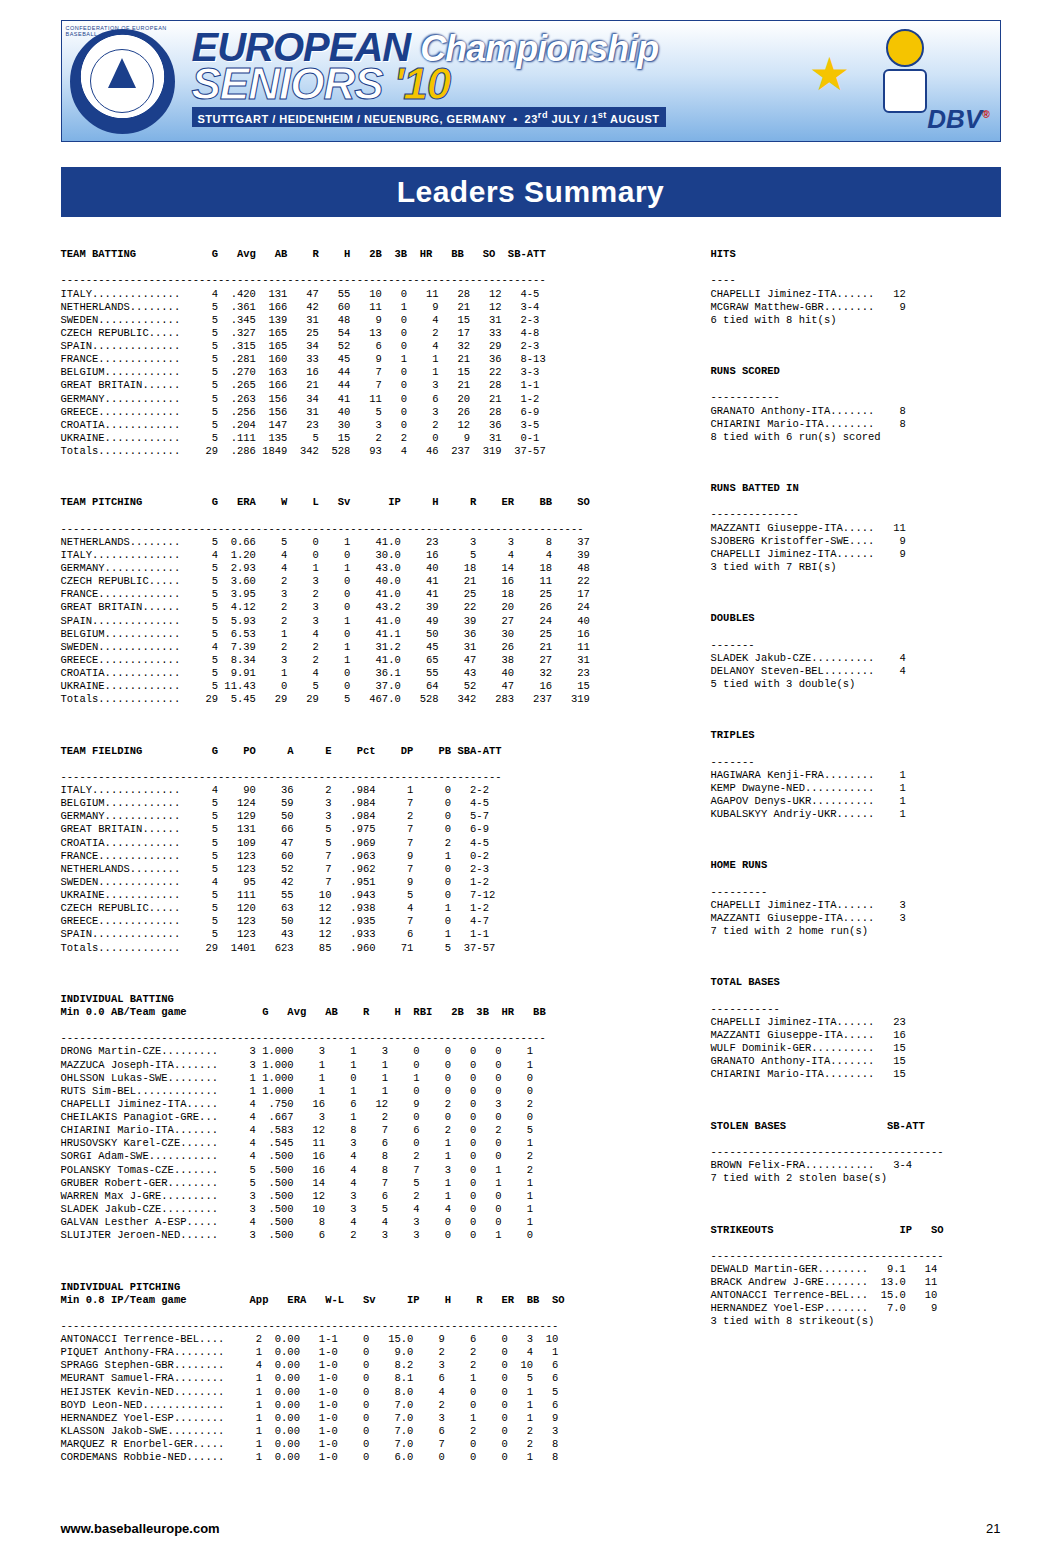CONFEDERATION OF EUROPEAN BASEBALL
EUROPEAN Championship
SENIORS '10
STUTTGART / HEIDENHEIM / NEUENBURG, GERMANY • 23rd JULY / 1st AUGUST
★
DBV®
Leaders Summary
TEAM BATTING            G   Avg   AB    R    H   2B  3B  HR   BB   SO  SB-ATT
-----------------------------------------------------------------------------
ITALY..............     4  .420  131   47   55   10   0   11   28   12   4-5
NETHERLANDS........     5  .361  166   42   60   11   1    9   21   12   3-4
SWEDEN.............     5  .345  139   31   48    9   0    4   15   31   2-3
CZECH REPUBLIC.....     5  .327  165   25   54   13   0    2   17   33   4-8
SPAIN..............     5  .315  165   34   52    6   0    4   32   29   2-3
FRANCE.............     5  .281  160   33   45    9   1    1   21   36   8-13
BELGIUM............     5  .270  163   16   44    7   0    1   15   22   3-3
GREAT BRITAIN......     5  .265  166   21   44    7   0    3   21   28   1-1
GERMANY............     5  .263  156   34   41   11   0    6   20   21   1-2
GREECE.............     5  .256  156   31   40    5   0    3   26   28   6-9
CROATIA............     5  .204  147   23   30    3   0    2   12   36   3-5
UKRAINE............     5  .111  135    5   15    2   2    0    9   31   0-1
Totals.............    29  .286 1849  342  528   93   4   46  237  319  37-57
TEAM PITCHING           G   ERA    W    L   Sv      IP     H     R    ER    BB    SO
-----------------------------------------------------------------------------------
NETHERLANDS........     5  0.66    5    0    1    41.0    23     3     3     8    37
ITALY..............     4  1.20    4    0    0    30.0    16     5     4     4    39
GERMANY............     5  2.93    4    1    1    43.0    40    18    14    18    48
CZECH REPUBLIC.....     5  3.60    2    3    0    40.0    41    21    16    11    22
FRANCE.............     5  3.95    3    2    0    41.0    41    25    18    25    17
GREAT BRITAIN......     5  4.12    2    3    0    43.2    39    22    20    26    24
SPAIN..............     5  5.93    2    3    1    41.0    49    39    27    24    40
BELGIUM............     5  6.53    1    4    0    41.1    50    36    30    25    16
SWEDEN.............     4  7.39    2    2    1    31.2    45    31    26    21    11
GREECE.............     5  8.34    3    2    1    41.0    65    47    38    27    31
CROATIA............     5  9.91    1    4    0    36.1    55    43    40    32    23
UKRAINE............     5 11.43    0    5    0    37.0    64    52    47    16    15
Totals.............    29  5.45   29   29    5   467.0   528   342   283   237   319
TEAM FIELDING           G    PO     A     E    Pct    DP    PB SBA-ATT
----------------------------------------------------------------------
ITALY..............     4    90    36     2   .984     1     0   2-2
BELGIUM............     5   124    59     3   .984     7     0   4-5
GERMANY............     5   129    50     3   .984     2     0   5-7
GREAT BRITAIN......     5   131    66     5   .975     7     0   6-9
CROATIA............     5   109    47     5   .969     7     2   4-5
FRANCE.............     5   123    60     7   .963     9     1   0-2
NETHERLANDS........     5   123    52     7   .962     7     0   2-3
SWEDEN.............     4    95    42     7   .951     9     0   1-2
UKRAINE............     5   111    55    10   .943     5     0   7-12
CZECH REPUBLIC.....     5   120    63    12   .938     4     1   1-2
GREECE.............     5   123    50    12   .935     7     0   4-7
SPAIN..............     5   123    43    12   .933     6     1   1-1
Totals.............    29  1401   623    85   .960    71     5  37-57
INDIVIDUAL BATTING
Min 0.0 AB/Team game            G   Avg   AB    R    H  RBI   2B  3B  HR   BB
-----------------------------------------------------------------------------
DRONG Martin-CZE.........     3 1.000    3    1    3    0    0   0   0    1
MAZZUCA Joseph-ITA.......     3 1.000    1    1    1    0    0   0   0    1
OHLSSON Lukas-SWE........     1 1.000    1    0    1    1    0   0   0    0
RUTS Sim-BEL.............     1 1.000    1    1    1    0    0   0   0    0
CHAPELLI Jiminez-ITA.....     4  .750   16    6   12    9    2   0   3    2
CHEILAKIS Panagiot-GRE...     4  .667    3    1    2    0    0   0   0    0
CHIARINI Mario-ITA.......     4  .583   12    8    7    6    2   0   2    5
HRUSOVSKY Karel-CZE......     4  .545   11    3    6    0    1   0   0    1
SORGI Adam-SWE...........     4  .500   16    4    8    2    1   0   0    2
POLANSKY Tomas-CZE.......     5  .500   16    4    8    7    3   0   1    2
GRUBER Robert-GER........     5  .500   14    4    7    5    1   0   1    1
WARREN Max J-GRE.........     3  .500   12    3    6    2    1   0   0    1
SLADEK Jakub-CZE.........     3  .500   10    3    5    4    4   0   0    1
GALVAN Lesther A-ESP.....     4  .500    8    4    4    3    0   0   0    1
SLUIJTER Jeroen-NED......     3  .500    6    2    3    3    0   0   1    0
INDIVIDUAL PITCHING
Min 0.8 IP/Team game          App   ERA   W-L   Sv     IP    H    R   ER  BB  SO
-------------------------------------------------------------------------------
ANTONACCI Terrence-BEL....     2  0.00   1-1    0   15.0    9    6    0   3  10
PIQUET Anthony-FRA........     1  0.00   1-0    0    9.0    2    2    0   4   1
SPRAGG Stephen-GBR........     4  0.00   1-0    0    8.2    3    2    0  10   6
MEURANT Samuel-FRA........     1  0.00   1-0    0    8.1    6    1    0   5   6
HEIJSTEK Kevin-NED........     1  0.00   1-0    0    8.0    4    0    0   1   5
BOYD Leon-NED.............     1  0.00   1-0    0    7.0    2    0    0   1   6
HERNANDEZ Yoel-ESP........     1  0.00   1-0    0    7.0    3    1    0   1   9
KLASSON Jakob-SWE.........     1  0.00   1-0    0    7.0    6    2    0   2   3
MARQUEZ R Enorbel-GER.....     1  0.00   1-0    0    7.0    7    0    0   2   8
CORDEMANS Robbie-NED......     1  0.00   1-0    0    6.0    0    0    0   1   8
HITS
----
CHAPELLI Jiminez-ITA......   12
MCGRAW Matthew-GBR........    9
6 tied with 8 hit(s)
RUNS SCORED
-----------
GRANATO Anthony-ITA.......    8
CHIARINI Mario-ITA........    8
8 tied with 6 run(s) scored
RUNS BATTED IN
--------------
MAZZANTI Giuseppe-ITA.....   11
SJOBERG Kristoffer-SWE....    9
CHAPELLI Jiminez-ITA......    9
3 tied with 7 RBI(s)
DOUBLES
-------
SLADEK Jakub-CZE..........    4
DELANOY Steven-BEL........    4
5 tied with 3 double(s)
TRIPLES
-------
HAGIWARA Kenji-FRA........    1
KEMP Dwayne-NED...........    1
AGAPOV Denys-UKR..........    1
KUBALSKYY Andriy-UKR......    1
HOME RUNS
---------
CHAPELLI Jiminez-ITA......    3
MAZZANTI Giuseppe-ITA.....    3
7 tied with 2 home run(s)
TOTAL BASES
-----------
CHAPELLI Jiminez-ITA......   23
MAZZANTI Giuseppe-ITA.....   16
WULF Dominik-GER..........   15
GRANATO Anthony-ITA.......   15
CHIARINI Mario-ITA........   15
STOLEN BASES                SB-ATT
-------------------------------------
BROWN Felix-FRA...........   3-4
7 tied with 2 stolen base(s)
STRIKEOUTS                    IP   SO
-------------------------------------
DEWALD Martin-GER........   9.1   14
BRACK Andrew J-GRE.......  13.0   11
ANTONACCI Terrence-BEL...  15.0   10
HERNANDEZ Yoel-ESP.......   7.0    9
3 tied with 8 strikeout(s)
www.baseballeurope.com
21